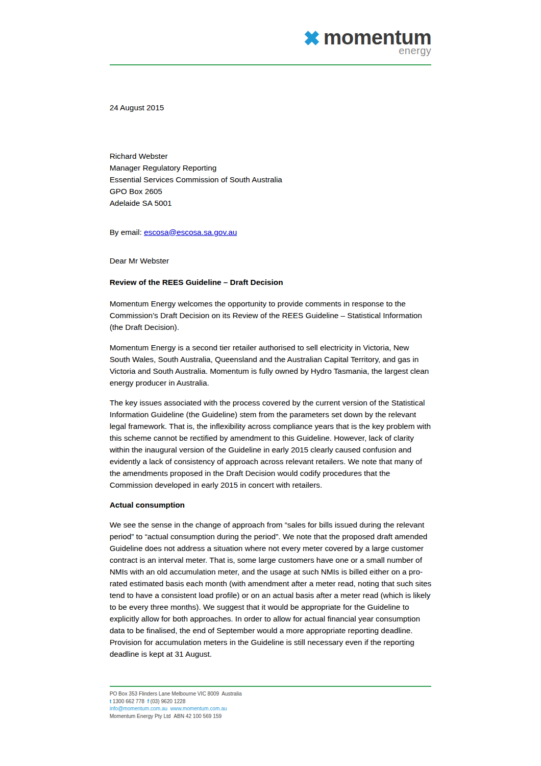✖ momentum energy
24 August 2015
Richard Webster Manager Regulatory Reporting Essential Services Commission of South Australia GPO Box 2605 Adelaide SA 5001
By email: escosa@escosa.sa.gov.au
Dear Mr Webster
Review of the REES Guideline – Draft Decision
Momentum Energy welcomes the opportunity to provide comments in response to the Commission’s Draft Decision on its Review of the REES Guideline – Statistical Information (the Draft Decision).
Momentum Energy is a second tier retailer authorised to sell electricity in Victoria, New South Wales, South Australia, Queensland and the Australian Capital Territory, and gas in Victoria and South Australia. Momentum is fully owned by Hydro Tasmania, the largest clean energy producer in Australia.
The key issues associated with the process covered by the current version of the Statistical Information Guideline (the Guideline) stem from the parameters set down by the relevant legal framework. That is, the inflexibility across compliance years that is the key problem with this scheme cannot be rectified by amendment to this Guideline. However, lack of clarity within the inaugural version of the Guideline in early 2015 clearly caused confusion and evidently a lack of consistency of approach across relevant retailers. We note that many of the amendments proposed in the Draft Decision would codify procedures that the Commission developed in early 2015 in concert with retailers.
Actual consumption
We see the sense in the change of approach from “sales for bills issued during the relevant period” to “actual consumption during the period”. We note that the proposed draft amended Guideline does not address a situation where not every meter covered by a large customer contract is an interval meter. That is, some large customers have one or a small number of NMIs with an old accumulation meter, and the usage at such NMIs is billed either on a pro-rated estimated basis each month (with amendment after a meter read, noting that such sites tend to have a consistent load profile) or on an actual basis after a meter read (which is likely to be every three months). We suggest that it would be appropriate for the Guideline to explicitly allow for both approaches. In order to allow for actual financial year consumption data to be finalised, the end of September would a more appropriate reporting deadline. Provision for accumulation meters in the Guideline is still necessary even if the reporting deadline is kept at 31 August.
PO Box 353 Flinders Lane Melbourne VIC 8009 Australia
t 1300 662 778 f (03) 9620 1228
info@momentum.com.au www.momentum.com.au
Momentum Energy Pty Ltd ABN 42 100 569 159